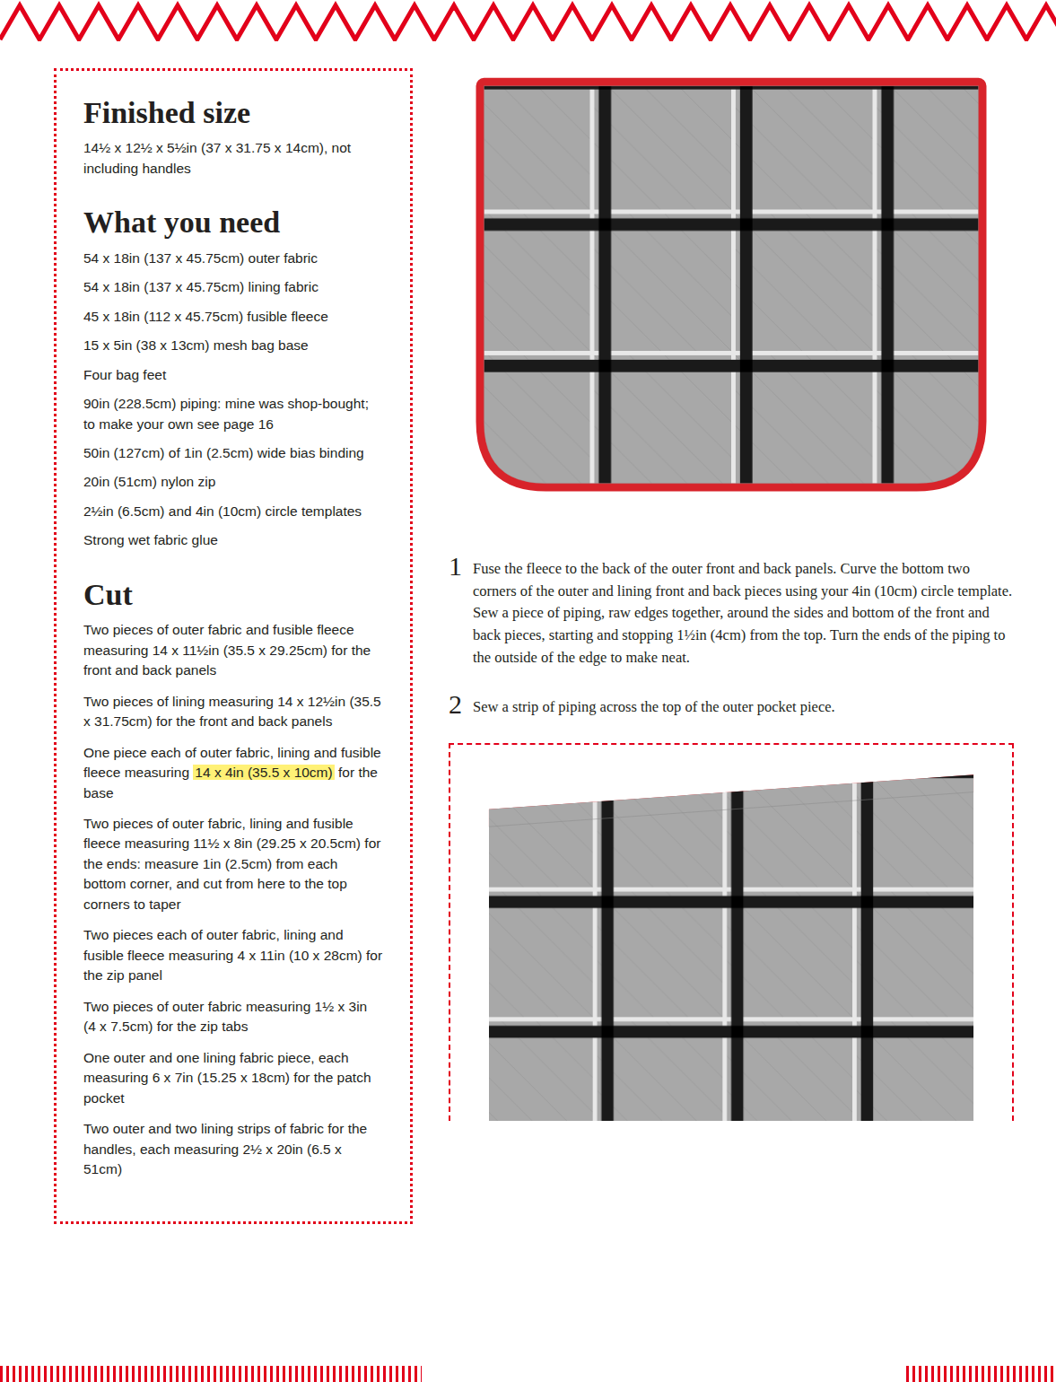Finished size
14½ x 12½ x 5½in (37 x 31.75 x 14cm), not including handles
What you need
54 x 18in (137 x 45.75cm) outer fabric
54 x 18in (137 x 45.75cm) lining fabric
45 x 18in (112 x 45.75cm) fusible fleece
15 x 5in (38 x 13cm) mesh bag base
Four bag feet
90in (228.5cm) piping: mine was shop-bought; to make your own see page 16
50in (127cm) of 1in (2.5cm) wide bias binding
20in (51cm) nylon zip
2½in (6.5cm) and 4in (10cm) circle templates
Strong wet fabric glue
Cut
Two pieces of outer fabric and fusible fleece measuring 14 x 11½in (35.5 x 29.25cm) for the front and back panels
Two pieces of lining measuring 14 x 12½in (35.5 x 31.75cm) for the front and back panels
One piece each of outer fabric, lining and fusible fleece measuring 14 x 4in (35.5 x 10cm) for the base
Two pieces of outer fabric, lining and fusible fleece measuring 11½ x 8in (29.25 x 20.5cm) for the ends: measure 1in (2.5cm) from each bottom corner, and cut from here to the top corners to taper
Two pieces each of outer fabric, lining and fusible fleece measuring 4 x 11in (10 x 28cm) for the zip panel
Two pieces of outer fabric measuring 1½ x 3in (4 x 7.5cm) for the zip tabs
One outer and one lining fabric piece, each measuring 6 x 7in (15.25 x 18cm) for the patch pocket
Two outer and two lining strips of fabric for the handles, each measuring 2½ x 20in (6.5 x 51cm)
1
Fuse the fleece to the back of the outer front and back panels. Curve the bottom two corners of the outer and lining front and back pieces using your 4in (10cm) circle template. Sew a piece of piping, raw edges together, around the sides and bottom of the front and back pieces, starting and stopping 1½in (4cm) from the top. Turn the ends of the piping to the outside of the edge to make neat.
2
Sew a strip of piping across the top of the outer pocket piece.